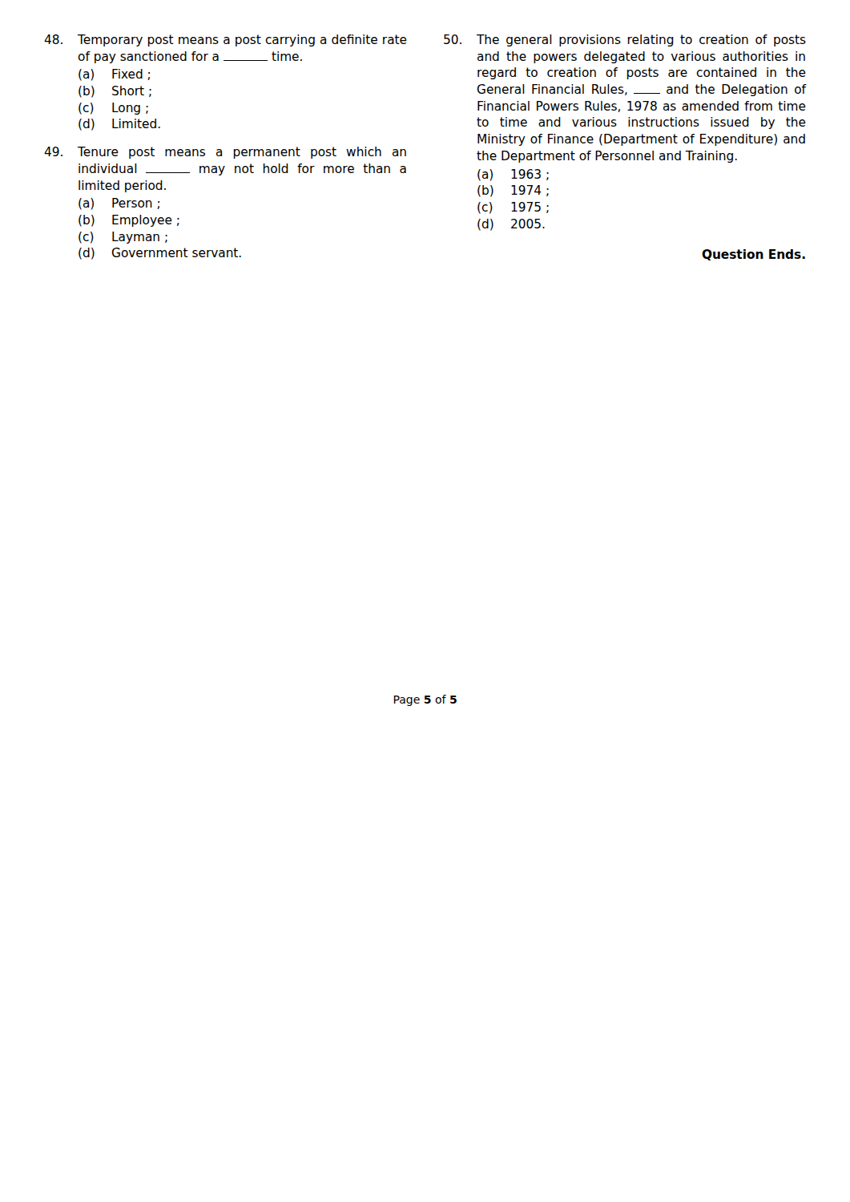48.
Temporary post means a post carrying a definite rate of pay sanctioned for a time.
(a) Fixed ;
(b) Short ;
(c) Long ;
(d) Limited.
49.
Tenure post means a permanent post which an individual may not hold for more than a limited period.
(a) Person ;
(b) Employee ;
(c) Layman ;
(d) Government servant.
50.
The general provisions relating to creation of posts and the powers delegated to various authorities in regard to creation of posts are contained in the General Financial Rules, and the Delegation of Financial Powers Rules, 1978 as amended from time to time and various instructions issued by the Ministry of Finance (Department of Expenditure) and the Department of Personnel and Training.
(a) 1963 ;
(b) 1974 ;
(c) 1975 ;
(d) 2005.
Question Ends.
Page 5 of 5